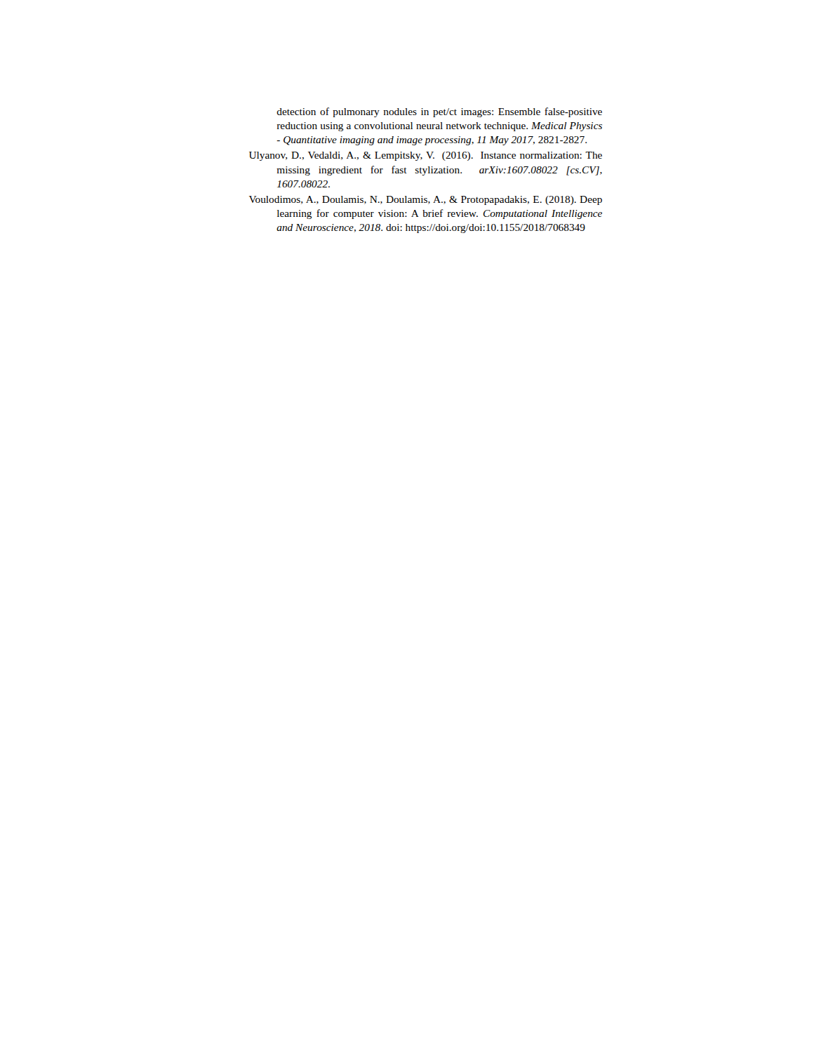detection of pulmonary nodules in pet/ct images: Ensemble false-positive reduction using a convolutional neural network technique. Medical Physics - Quantitative imaging and image processing, 11 May 2017, 2821-2827.
Ulyanov, D., Vedaldi, A., & Lempitsky, V. (2016). Instance normalization: The missing ingredient for fast stylization. arXiv:1607.08022 [cs.CV], 1607.08022.
Voulodimos, A., Doulamis, N., Doulamis, A., & Protopapadakis, E. (2018). Deep learning for computer vision: A brief review. Computational Intelligence and Neuroscience, 2018. doi: https://doi.org/doi:10.1155/2018/7068349